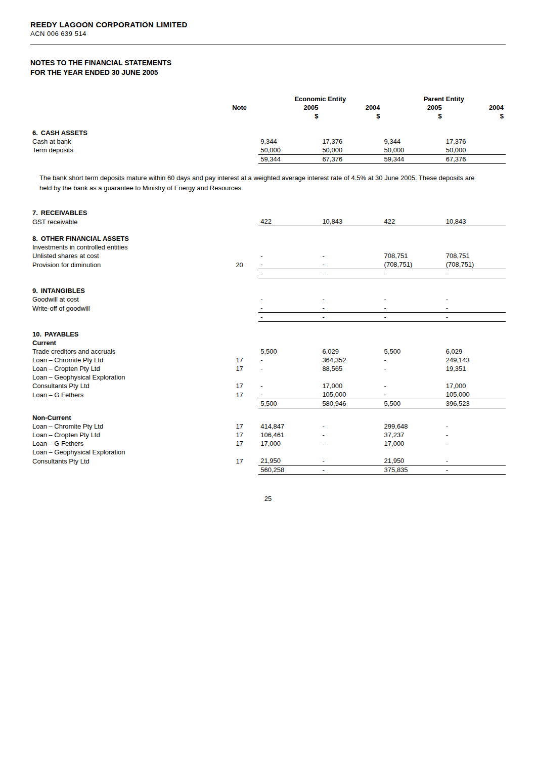REEDY LAGOON CORPORATION LIMITED
ACN 006 639 514
NOTES TO THE FINANCIAL STATEMENTS
FOR THE YEAR ENDED 30 JUNE 2005
| | | Economic Entity | Parent Entity |
| | Note | 2005 | 2004 | 2005 | 2004 |
| | | $ | $ | $ | $ |
| 6. CASH ASSETS | | | | | |
| Cash at bank | | 9,344 | 17,376 | 9,344 | 17,376 |
| Term deposits | | 50,000 | 50,000 | 50,000 | 50,000 |
| | | 59,344 | 67,376 | 59,344 | 67,376 |
The bank short term deposits mature within 60 days and pay interest at a weighted average interest rate of 4.5% at 30 June 2005. These deposits are held by the bank as a guarantee to Ministry of Energy and Resources.
| 7. RECEIVABLES | | | | | |
| GST receivable | | 422 | 10,843 | 422 | 10,843 |
| 8. OTHER FINANCIAL ASSETS | | | | | |
| Investments in controlled entities | | | | | |
| Unlisted shares at cost | | - | - | 708,751 | 708,751 |
| Provision for diminution | 20 | - | - | (708,751) | (708,751) |
| | | - | - | - | - |
| 9. INTANGIBLES | | | | | |
| Goodwill at cost | | - | - | - | - |
| Write-off of goodwill | | - | - | - | - |
| | | - | - | - | - |
| 10. PAYABLES | | | | | |
| Current | | | | | |
| Trade creditors and accruals | | 5,500 | 6,029 | 5,500 | 6,029 |
| Loan – Chromite Pty Ltd | 17 | - | 364,352 | - | 249,143 |
| Loan – Cropten Pty Ltd | 17 | - | 88,565 | - | 19,351 |
| Loan – Geophysical Exploration | | | | | |
| Consultants Pty Ltd | 17 | - | 17,000 | - | 17,000 |
| Loan – G Fethers | 17 | - | 105,000 | - | 105,000 |
| | | 5,500 | 580,946 | 5,500 | 396,523 |
| Non-Current | | | | | |
| Loan – Chromite Pty Ltd | 17 | 414,847 | - | 299,648 | - |
| Loan – Cropten Pty Ltd | 17 | 106,461 | - | 37,237 | - |
| Loan – G Fethers | 17 | 17,000 | - | 17,000 | - |
| Loan – Geophysical Exploration | | | | | |
| Consultants Pty Ltd | 17 | 21,950 | - | 21,950 | - |
| | | 560,258 | - | 375,835 | - |
25